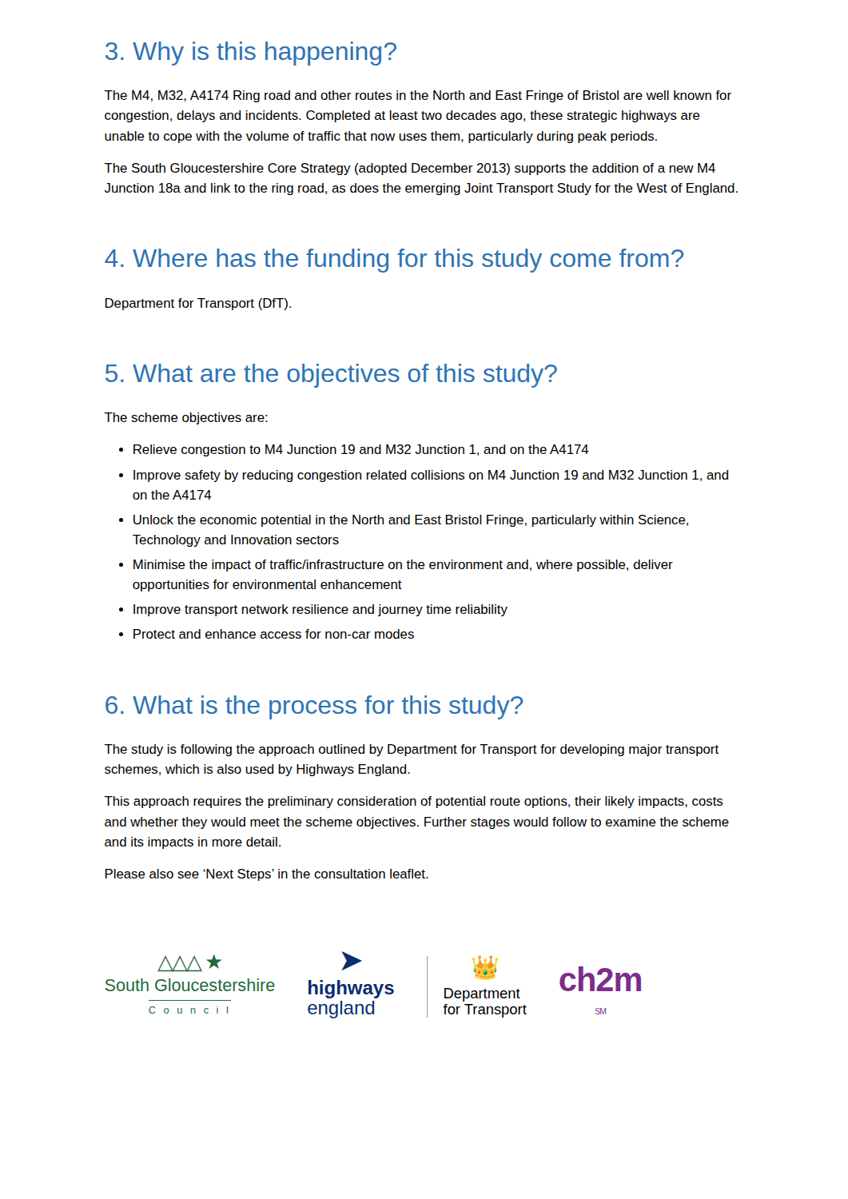3. Why is this happening?
The M4, M32, A4174 Ring road and other routes in the North and East Fringe of Bristol are well known for congestion, delays and incidents. Completed at least two decades ago, these strategic highways are unable to cope with the volume of traffic that now uses them, particularly during peak periods.
The South Gloucestershire Core Strategy (adopted December 2013) supports the addition of a new M4 Junction 18a and link to the ring road, as does the emerging Joint Transport Study for the West of England.
4. Where has the funding for this study come from?
Department for Transport (DfT).
5. What are the objectives of this study?
The scheme objectives are:
Relieve congestion to M4 Junction 19 and M32 Junction 1, and on the A4174
Improve safety by reducing congestion related collisions on M4 Junction 19 and M32 Junction 1, and on the A4174
Unlock the economic potential in the North and East Bristol Fringe, particularly within Science, Technology and Innovation sectors
Minimise the impact of traffic/infrastructure on the environment and, where possible, deliver opportunities for environmental enhancement
Improve transport network resilience and journey time reliability
Protect and enhance access for non-car modes
6. What is the process for this study?
The study is following the approach outlined by Department for Transport for developing major transport schemes, which is also used by Highways England.
This approach requires the preliminary consideration of potential route options, their likely impacts, costs and whether they would meet the scheme objectives. Further stages would follow to examine the scheme and its impacts in more detail.
Please also see ‘Next Steps’ in the consultation leaflet.
△△△ ★
South Gloucestershire
C o u n c i l
➤ highways
england
👑 Department
for Transport
ch2mSM